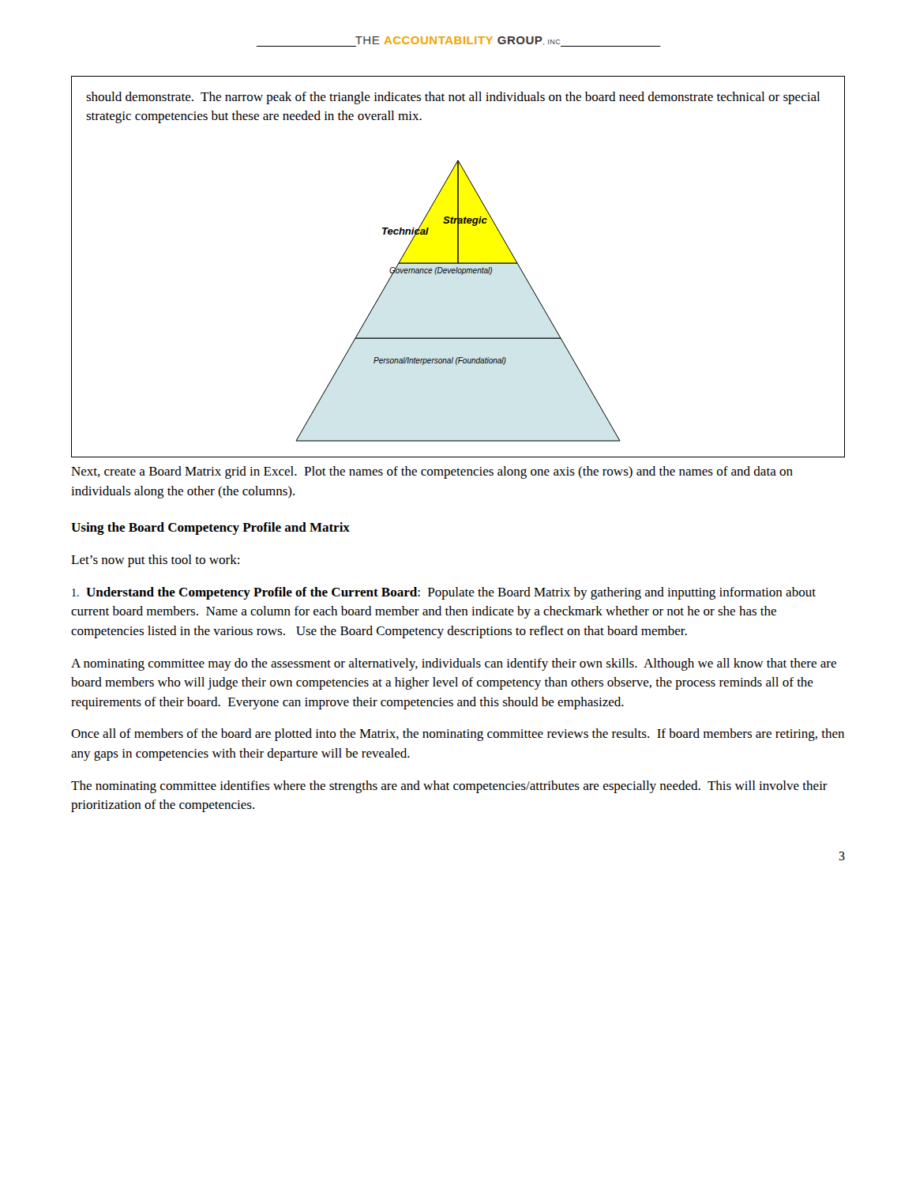_________________THE ACCOUNTABILITY GROUP, INC_________________
should demonstrate. The narrow peak of the triangle indicates that not all individuals on the board need demonstrate technical or special strategic competencies but these are needed in the overall mix.
Strategic Technical Governance (Developmental) Personal/Interpersonal (Foundational)
Next, create a Board Matrix grid in Excel. Plot the names of the competencies along one axis (the rows) and the names of and data on individuals along the other (the columns).
Using the Board Competency Profile and Matrix
Let’s now put this tool to work:
1. Understand the Competency Profile of the Current Board: Populate the Board Matrix by gathering and inputting information about current board members. Name a column for each board member and then indicate by a checkmark whether or not he or she has the competencies listed in the various rows. Use the Board Competency descriptions to reflect on that board member.
A nominating committee may do the assessment or alternatively, individuals can identify their own skills. Although we all know that there are board members who will judge their own competencies at a higher level of competency than others observe, the process reminds all of the requirements of their board. Everyone can improve their competencies and this should be emphasized.
Once all of members of the board are plotted into the Matrix, the nominating committee reviews the results. If board members are retiring, then any gaps in competencies with their departure will be revealed.
The nominating committee identifies where the strengths are and what competencies/attributes are especially needed. This will involve their prioritization of the competencies.
3